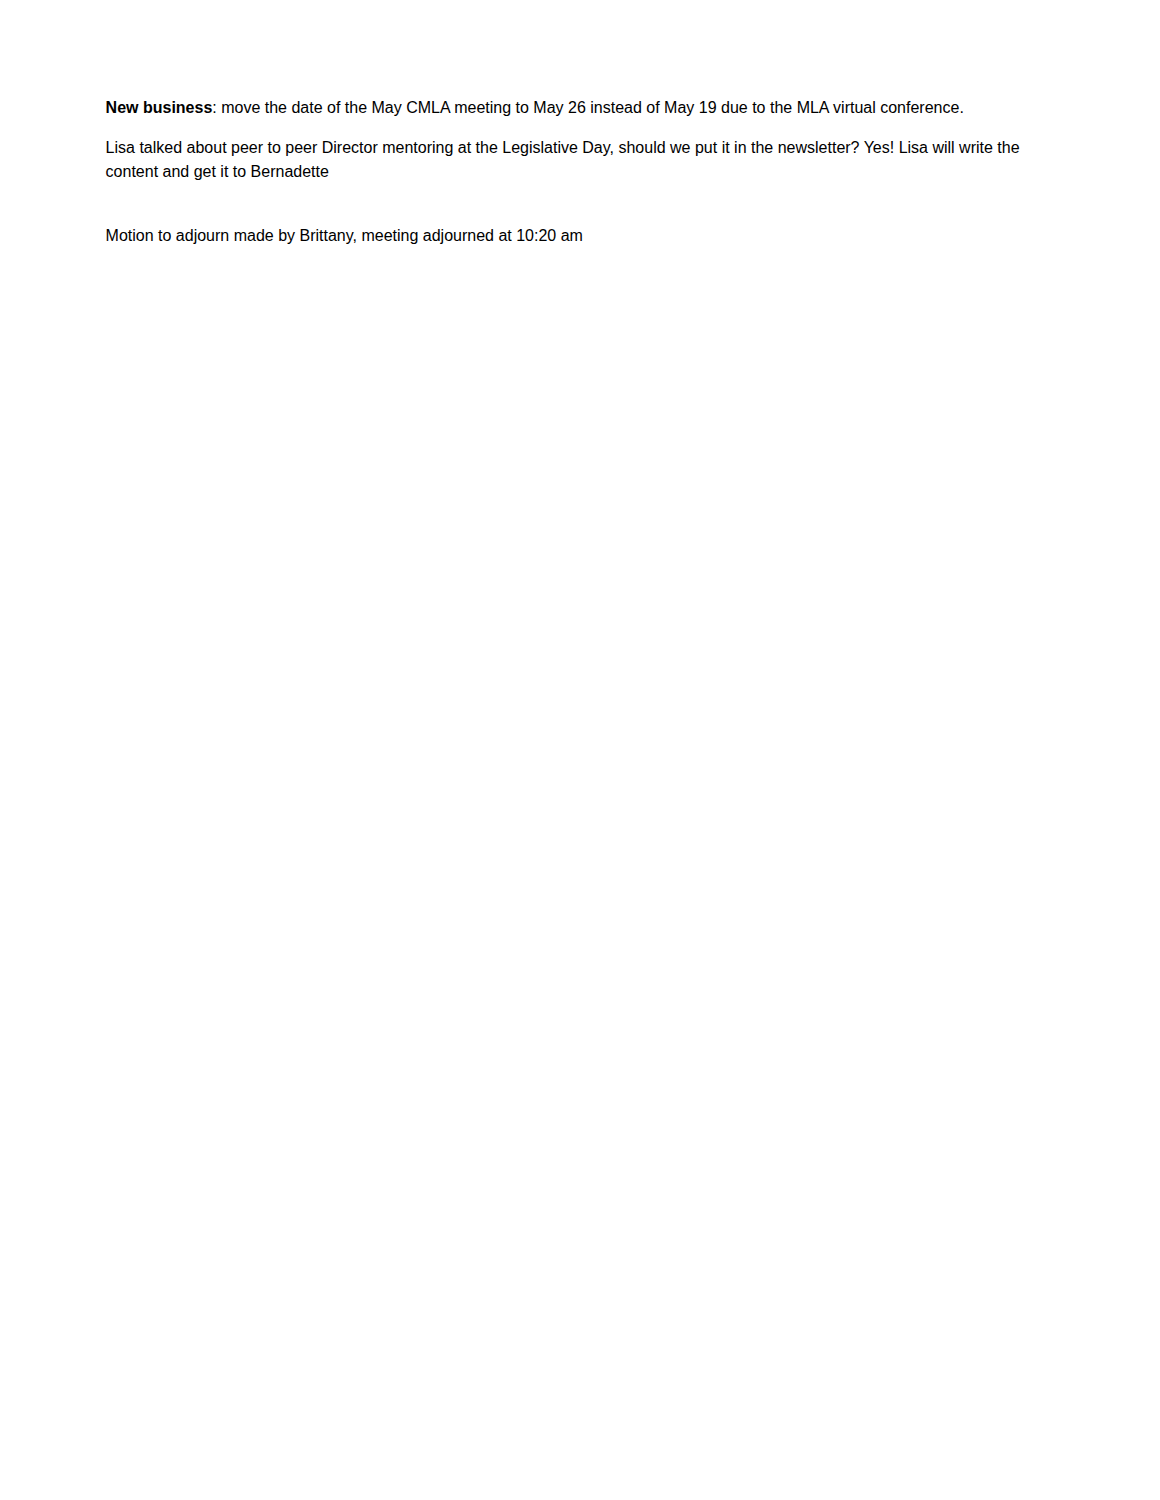New business: move the date of the May CMLA meeting to May 26 instead of May 19 due to the MLA virtual conference.
Lisa talked about peer to peer Director mentoring at the Legislative Day, should we put it in the newsletter? Yes! Lisa will write the content and get it to Bernadette
Motion to adjourn made by Brittany, meeting adjourned at 10:20 am